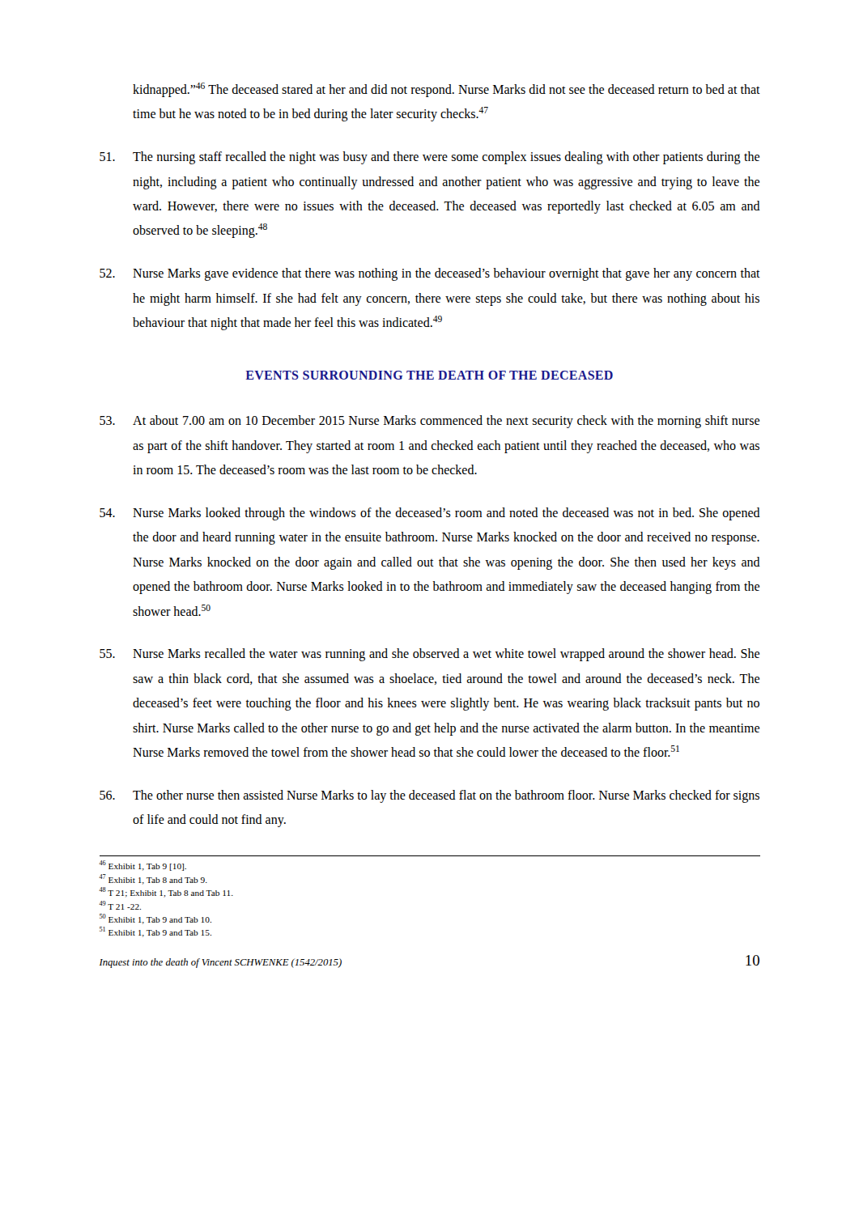kidnapped.”46 The deceased stared at her and did not respond. Nurse Marks did not see the deceased return to bed at that time but he was noted to be in bed during the later security checks.47
51.
The nursing staff recalled the night was busy and there were some complex issues dealing with other patients during the night, including a patient who continually undressed and another patient who was aggressive and trying to leave the ward. However, there were no issues with the deceased. The deceased was reportedly last checked at 6.05 am and observed to be sleeping.48
52.
Nurse Marks gave evidence that there was nothing in the deceased’s behaviour overnight that gave her any concern that he might harm himself. If she had felt any concern, there were steps she could take, but there was nothing about his behaviour that night that made her feel this was indicated.49
EVENTS SURROUNDING THE DEATH OF THE DECEASED
53.
At about 7.00 am on 10 December 2015 Nurse Marks commenced the next security check with the morning shift nurse as part of the shift handover. They started at room 1 and checked each patient until they reached the deceased, who was in room 15. The deceased’s room was the last room to be checked.
54.
Nurse Marks looked through the windows of the deceased’s room and noted the deceased was not in bed. She opened the door and heard running water in the ensuite bathroom. Nurse Marks knocked on the door and received no response. Nurse Marks knocked on the door again and called out that she was opening the door. She then used her keys and opened the bathroom door. Nurse Marks looked in to the bathroom and immediately saw the deceased hanging from the shower head.50
55.
Nurse Marks recalled the water was running and she observed a wet white towel wrapped around the shower head. She saw a thin black cord, that she assumed was a shoelace, tied around the towel and around the deceased’s neck. The deceased’s feet were touching the floor and his knees were slightly bent. He was wearing black tracksuit pants but no shirt. Nurse Marks called to the other nurse to go and get help and the nurse activated the alarm button. In the meantime Nurse Marks removed the towel from the shower head so that she could lower the deceased to the floor.51
56.
The other nurse then assisted Nurse Marks to lay the deceased flat on the bathroom floor. Nurse Marks checked for signs of life and could not find any.
46 Exhibit 1, Tab 9 [10].
47 Exhibit 1, Tab 8 and Tab 9.
48 T 21; Exhibit 1, Tab 8 and Tab 11.
49 T 21 -22.
50 Exhibit 1, Tab 9 and Tab 10.
51 Exhibit 1, Tab 9 and Tab 15.
Inquest into the death of Vincent SCHWENKE (1542/2015)
10